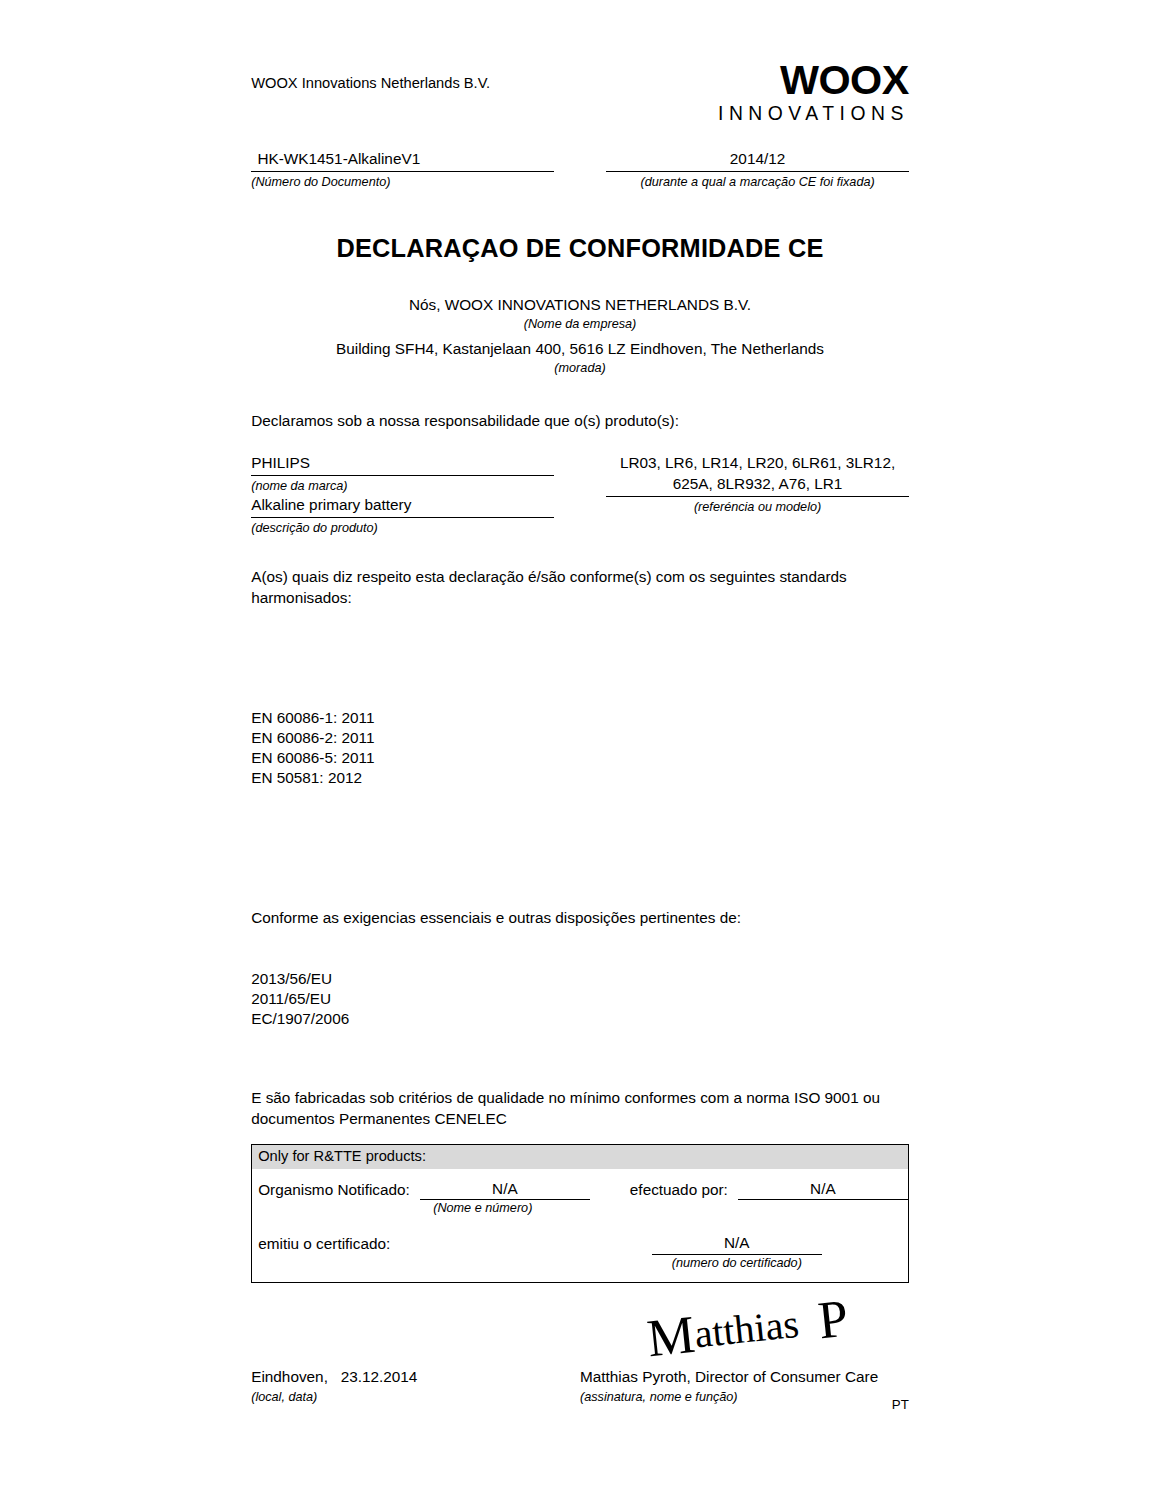WOOX Innovations Netherlands B.V.
WOOX
INNOVATIONS
HK-WK1451-AlkalineV1
(Número do Documento)
2014/12
(durante a qual a marcação CE foi fixada)
DECLARAÇAO DE CONFORMIDADE CE
Nós, WOOX INNOVATIONS NETHERLANDS B.V.
(Nome da empresa)
Building SFH4, Kastanjelaan 400, 5616 LZ Eindhoven, The Netherlands
(morada)
Declaramos sob a nossa responsabilidade que o(s) produto(s):
PHILIPS
(nome da marca)
Alkaline primary battery
(descrição do produto)
LR03, LR6, LR14, LR20, 6LR61, 3LR12,
625A, 8LR932, A76, LR1
(referéncia ou modelo)
A(os) quais diz respeito esta declaração é/são conforme(s) com os seguintes standards harmonisados:
EN 60086-1: 2011
EN 60086-2: 2011
EN 60086-5: 2011
EN 50581: 2012
Conforme as exigencias essenciais e outras disposições pertinentes de:
2013/56/EU
2011/65/EU
EC/1907/2006
E são fabricadas sob critérios de qualidade no mínimo conformes com a norma ISO 9001 ou documentos Permanentes CENELEC
Only for R&TTE products:
Organismo Notificado: N/A efectuado por: N/A
(Nome e número)
emitiu o certificado: N/A
(numero do certificado)
Matthias P
Eindhoven, 23.12.2014
(local, data)
Matthias Pyroth, Director of Consumer Care
(assinatura, nome e função)
PT